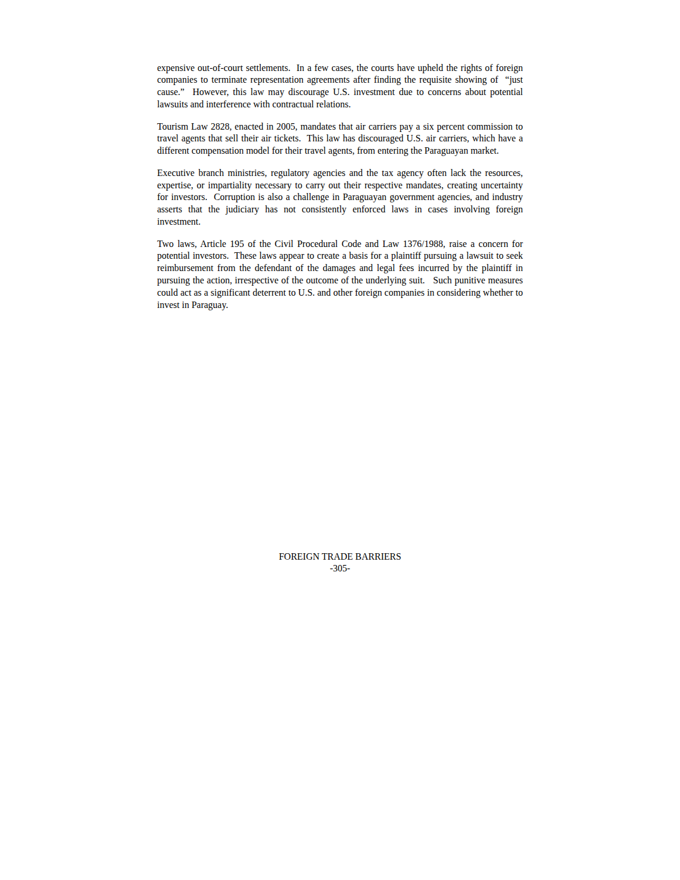expensive out-of-court settlements. In a few cases, the courts have upheld the rights of foreign companies to terminate representation agreements after finding the requisite showing of “just cause.” However, this law may discourage U.S. investment due to concerns about potential lawsuits and interference with contractual relations.
Tourism Law 2828, enacted in 2005, mandates that air carriers pay a six percent commission to travel agents that sell their air tickets. This law has discouraged U.S. air carriers, which have a different compensation model for their travel agents, from entering the Paraguayan market.
Executive branch ministries, regulatory agencies and the tax agency often lack the resources, expertise, or impartiality necessary to carry out their respective mandates, creating uncertainty for investors. Corruption is also a challenge in Paraguayan government agencies, and industry asserts that the judiciary has not consistently enforced laws in cases involving foreign investment.
Two laws, Article 195 of the Civil Procedural Code and Law 1376/1988, raise a concern for potential investors. These laws appear to create a basis for a plaintiff pursuing a lawsuit to seek reimbursement from the defendant of the damages and legal fees incurred by the plaintiff in pursuing the action, irrespective of the outcome of the underlying suit. Such punitive measures could act as a significant deterrent to U.S. and other foreign companies in considering whether to invest in Paraguay.
FOREIGN TRADE BARRIERS
-305-